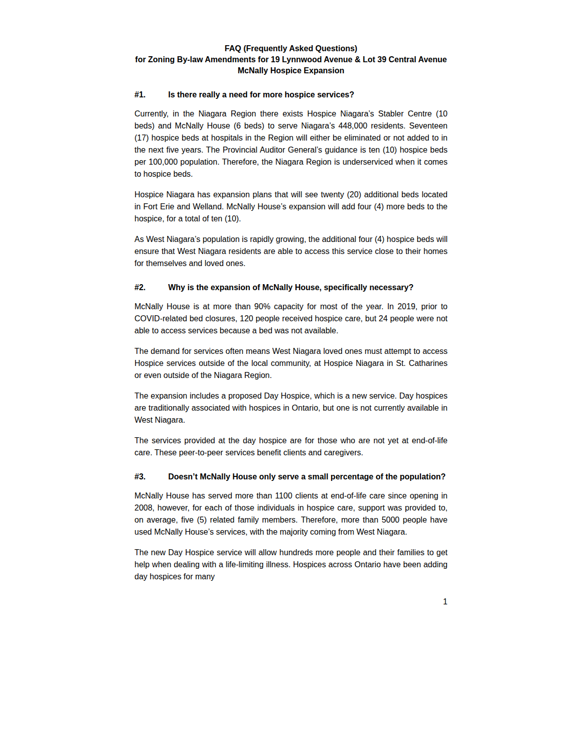FAQ (Frequently Asked Questions)
for Zoning By-law Amendments for 19 Lynnwood Avenue & Lot 39 Central Avenue
McNally Hospice Expansion
#1. Is there really a need for more hospice services?
Currently, in the Niagara Region there exists Hospice Niagara’s Stabler Centre (10 beds) and McNally House (6 beds) to serve Niagara’s 448,000 residents. Seventeen (17) hospice beds at hospitals in the Region will either be eliminated or not added to in the next five years. The Provincial Auditor General’s guidance is ten (10) hospice beds per 100,000 population. Therefore, the Niagara Region is underserviced when it comes to hospice beds.
Hospice Niagara has expansion plans that will see twenty (20) additional beds located in Fort Erie and Welland. McNally House’s expansion will add four (4) more beds to the hospice, for a total of ten (10).
As West Niagara’s population is rapidly growing, the additional four (4) hospice beds will ensure that West Niagara residents are able to access this service close to their homes for themselves and loved ones.
#2. Why is the expansion of McNally House, specifically necessary?
McNally House is at more than 90% capacity for most of the year. In 2019, prior to COVID-related bed closures, 120 people received hospice care, but 24 people were not able to access services because a bed was not available.
The demand for services often means West Niagara loved ones must attempt to access Hospice services outside of the local community, at Hospice Niagara in St. Catharines or even outside of the Niagara Region.
The expansion includes a proposed Day Hospice, which is a new service. Day hospices are traditionally associated with hospices in Ontario, but one is not currently available in West Niagara.
The services provided at the day hospice are for those who are not yet at end-of-life care. These peer-to-peer services benefit clients and caregivers.
#3. Doesn’t McNally House only serve a small percentage of the population?
McNally House has served more than 1100 clients at end-of-life care since opening in 2008, however, for each of those individuals in hospice care, support was provided to, on average, five (5) related family members. Therefore, more than 5000 people have used McNally House’s services, with the majority coming from West Niagara.
The new Day Hospice service will allow hundreds more people and their families to get help when dealing with a life-limiting illness. Hospices across Ontario have been adding day hospices for many
1